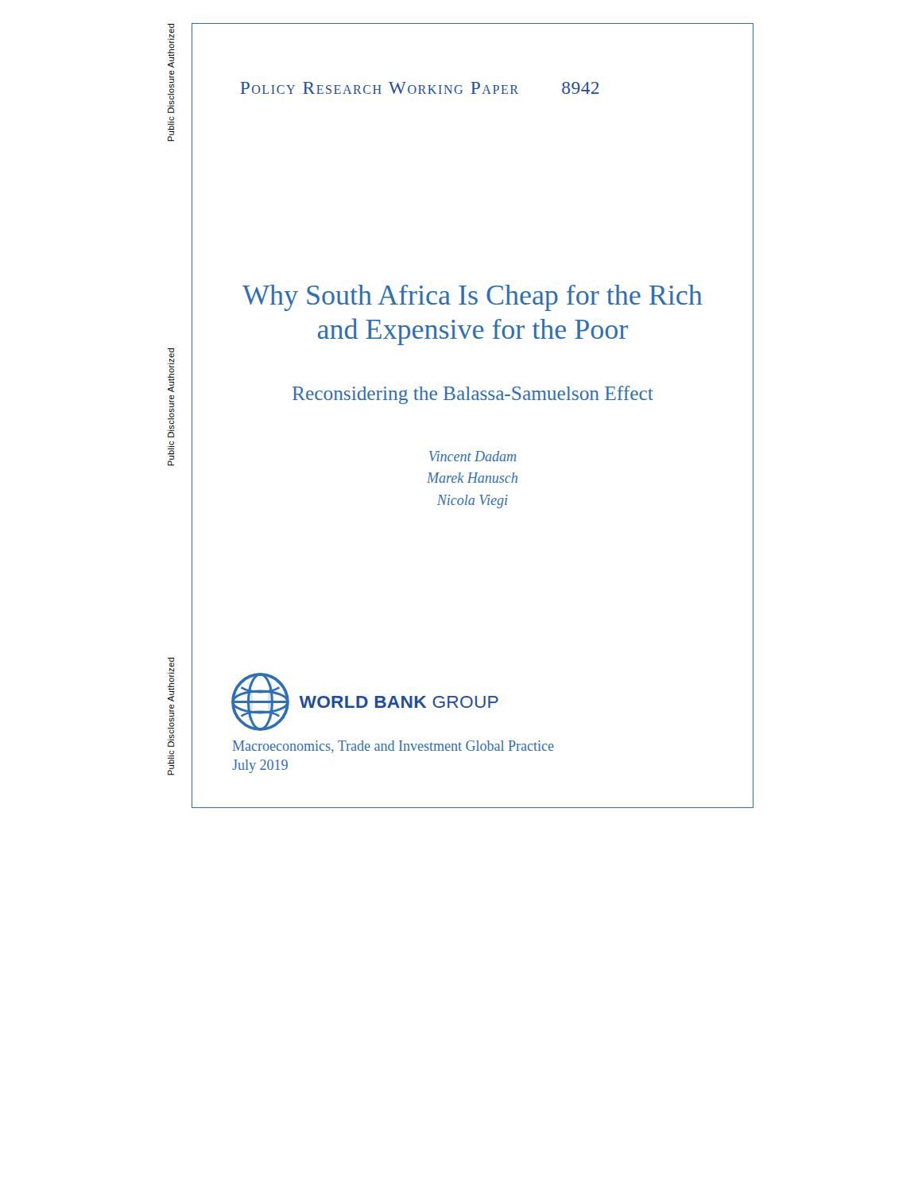Public Disclosure Authorized Public Disclosure Authorized Public Disclosure Authorized
Policy Research Working Paper 8942
Why South Africa Is Cheap for the Rich
and Expensive for the Poor
Reconsidering the Balassa-Samuelson Effect
Vincent Dadam
Marek Hanusch
Nicola Viegi
WORLD BANK GROUP
Macroeconomics, Trade and Investment Global Practice
July 2019